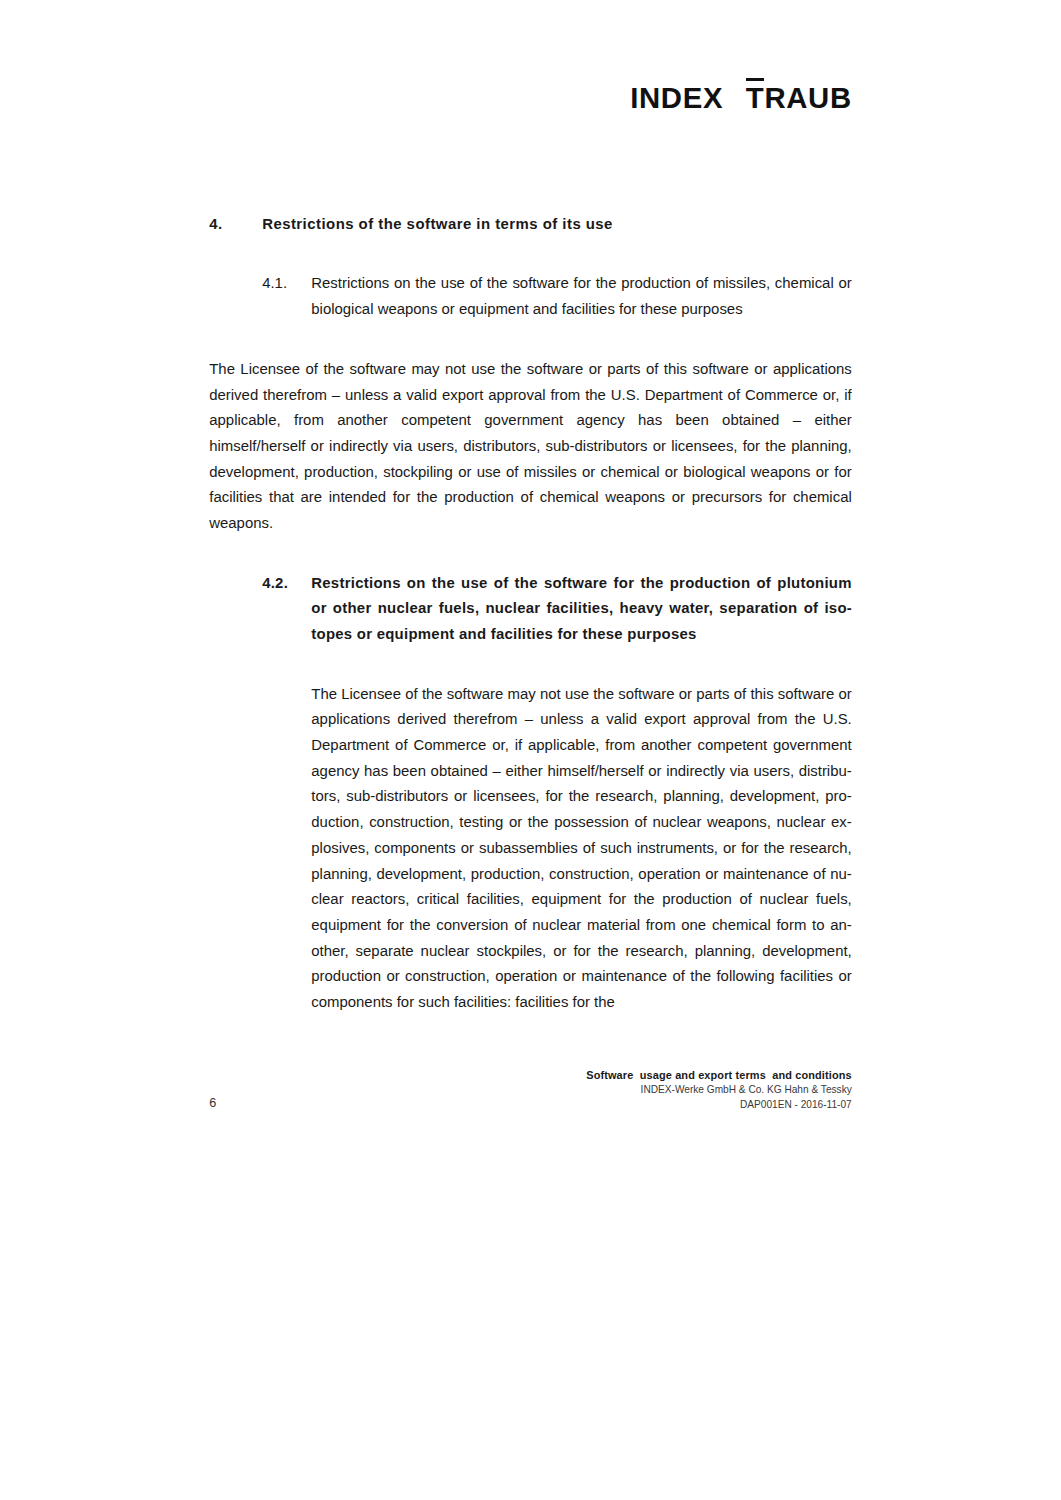INDEX TRAUB
4.
Restrictions of the software in terms of its use
4.1.
Restrictions on the use of the software for the production of missiles, chemical or biological weapons or equipment and facilities for these purposes
The Licensee of the software may not use the software or parts of this software or applications derived therefrom – unless a valid export approval from the U.S. Department of Commerce or, if applicable, from another competent government agency has been obtained – either himself/herself or indirectly via users, distributors, sub-distributors or licensees, for the planning, development, production, stockpiling or use of missiles or chemical or biological weapons or for facilities that are intended for the production of chemical weapons or precursors for chemical weapons.
4.2.
Restrictions on the use of the software for the production of plutonium or other nuclear fuels, nuclear facilities, heavy water, separation of isotopes or equipment and facilities for these purposes
The Licensee of the software may not use the software or parts of this software or applications derived therefrom – unless a valid export approval from the U.S. Department of Commerce or, if applicable, from another competent government agency has been obtained – either himself/herself or indirectly via users, distributors, sub-distributors or licensees, for the research, planning, development, production, construction, testing or the possession of nuclear weapons, nuclear explosives, components or subassemblies of such instruments, or for the research, planning, development, production, construction, operation or maintenance of nuclear reactors, critical facilities, equipment for the production of nuclear fuels, equipment for the conversion of nuclear material from one chemical form to another, separate nuclear stockpiles, or for the research, planning, development, production or construction, operation or maintenance of the following facilities or components for such facilities: facilities for the
6
Software usage and export terms and conditions
INDEX-Werke GmbH & Co. KG Hahn & Tessky
DAP001EN - 2016-11-07